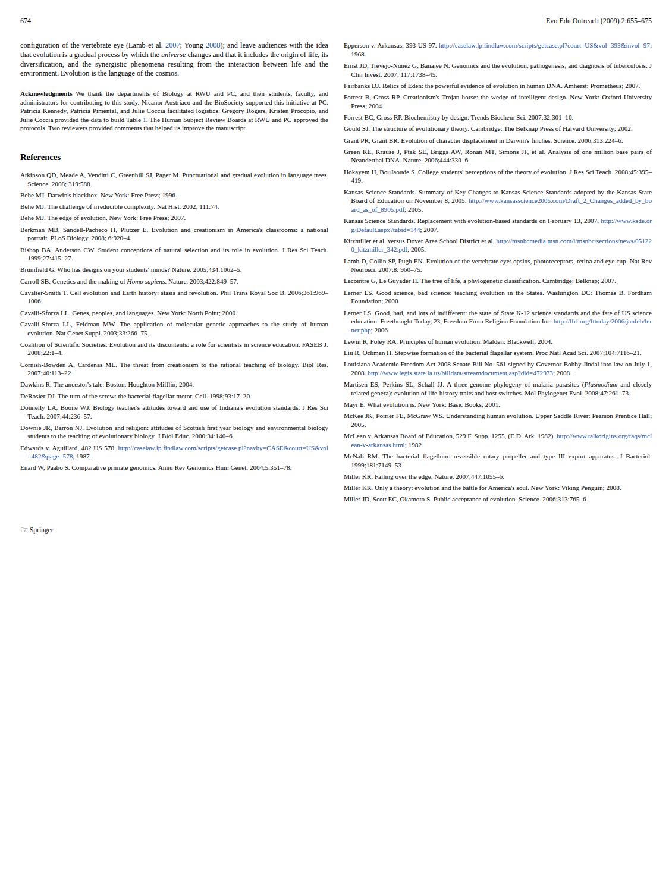674 Evo Edu Outreach (2009) 2:655–675
configuration of the vertebrate eye (Lamb et al. 2007; Young 2008); and leave audiences with the idea that evolution is a gradual process by which the universe changes and that it includes the origin of life, its diversification, and the synergistic phenomena resulting from the interaction between life and the environment. Evolution is the language of the cosmos.
Acknowledgments We thank the departments of Biology at RWU and PC, and their students, faculty, and administrators for contributing to this study. Nicanor Austriaco and the BioSociety supported this initiative at PC. Patricia Kennedy, Patricia Pimental, and Julie Coccia facilitated logistics. Gregory Rogers, Kristen Procopio, and Julie Coccia provided the data to build Table 1. The Human Subject Review Boards at RWU and PC approved the protocols. Two reviewers provided comments that helped us improve the manuscript.
References
Atkinson QD, Meade A, Venditti C, Greenhill SJ, Pager M. Punctuational and gradual evolution in language trees. Science. 2008; 319:588.
Behe MJ. Darwin's blackbox. New York: Free Press; 1996.
Behe MJ. The challenge of irreducible complexity. Nat Hist. 2002; 111:74.
Behe MJ. The edge of evolution. New York: Free Press; 2007.
Berkman MB, Sandell-Pacheco H, Plutzer E. Evolution and creationism in America's classrooms: a national portrait. PLoS Biology. 2008; 6:920–4.
Bishop BA, Anderson CW. Student conceptions of natural selection and its role in evolution. J Res Sci Teach. 1999;27:415–27.
Brumfield G. Who has designs on your students' minds? Nature. 2005;434:1062–5.
Carroll SB. Genetics and the making of Homo sapiens. Nature. 2003;422:849–57.
Cavalier-Smith T. Cell evolution and Earth history: stasis and revolution. Phil Trans Royal Soc B. 2006;361:969–1006.
Cavalli-Sforza LL. Genes, peoples, and languages. New York: North Point; 2000.
Cavalli-Sforza LL, Feldman MW. The application of molecular genetic approaches to the study of human evolution. Nat Genet Suppl. 2003;33:266–75.
Coalition of Scientific Societies. Evolution and its discontents: a role for scientists in science education. FASEB J. 2008;22:1–4.
Cornish-Bowden A, Cárdenas ML. The threat from creationism to the rational teaching of biology. Biol Res. 2007;40:113–22.
Dawkins R. The ancestor's tale. Boston: Houghton Mifflin; 2004.
DeRosier DJ. The turn of the screw: the bacterial flagellar motor. Cell. 1998;93:17–20.
Donnelly LA, Boone WJ. Biology teacher's attitudes toward and use of Indiana's evolution standards. J Res Sci Teach. 2007;44:236–57.
Downie JR, Barron NJ. Evolution and religion: attitudes of Scottish first year biology and environmental biology students to the teaching of evolutionary biology. J Biol Educ. 2000;34:140–6.
Edwards v. Aguillard, 482 US 578. http://caselaw.lp.findlaw.com/scripts/getcase.pl?navby=CASE&court=US&vol=482&page=578; 1987.
Enard W, Pääbo S. Comparative primate genomics. Annu Rev Genomics Hum Genet. 2004;5:351–78.
Epperson v. Arkansas, 393 US 97. http://caselaw.lp.findlaw.com/scripts/getcase.pl?court=US&vol=393&invol=97; 1968.
Ernst JD, Trevejo-Nuñez G, Banaiee N. Genomics and the evolution, pathogenesis, and diagnosis of tuberculosis. J Clin Invest. 2007; 117:1738–45.
Fairbanks DJ. Relics of Eden: the powerful evidence of evolution in human DNA. Amherst: Prometheus; 2007.
Forrest B, Gross RP. Creationism's Trojan horse: the wedge of intelligent design. New York: Oxford University Press; 2004.
Forrest BC, Gross RP. Biochemistry by design. Trends Biochem Sci. 2007;32:301–10.
Gould SJ. The structure of evolutionary theory. Cambridge: The Belknap Press of Harvard University; 2002.
Grant PR, Grant BR. Evolution of character displacement in Darwin's finches. Science. 2006;313:224–6.
Green RE, Krause J, Ptak SE, Briggs AW, Ronan MT, Simons JF, et al. Analysis of one million base pairs of Neanderthal DNA. Nature. 2006;444:330–6.
Hokayem H, BouJaoude S. College students' perceptions of the theory of evolution. J Res Sci Teach. 2008;45:395–419.
Kansas Science Standards. Summary of Key Changes to Kansas Science Standards adopted by the Kansas State Board of Education on November 8, 2005. http://www.kansasscience2005.com/Draft_2_Changes_added_by_board_as_of_8905.pdf; 2005.
Kansas Science Standards. Replacement with evolution-based standards on February 13, 2007. http://www.ksde.org/Default.aspx?tabid=144; 2007.
Kitzmiller et al. versus Dover Area School District et al. http://msnbcmedia.msn.com/i/msnbc/sections/news/051220_kitzmiller_342.pdf; 2005.
Lamb D, Collin SP, Pugh EN. Evolution of the vertebrate eye: opsins, photoreceptors, retina and eye cup. Nat Rev Neurosci. 2007;8: 960–75.
Lecointre G, Le Guyader H. The tree of life, a phylogenetic classification. Cambridge: Belknap; 2007.
Lerner LS. Good science, bad science: teaching evolution in the States. Washington DC: Thomas B. Fordham Foundation; 2000.
Lerner LS. Good, bad, and lots of indifferent: the state of State K-12 science standards and the fate of US science education. Freethought Today, 23, Freedom From Religion Foundation Inc. http://ffrf.org/fttoday/2006/janfeb/lerner.php; 2006.
Lewin R, Foley RA. Principles of human evolution. Malden: Blackwell; 2004.
Liu R, Ochman H. Stepwise formation of the bacterial flagellar system. Proc Natl Acad Sci. 2007;104:7116–21.
Louisiana Academic Freedom Act 2008 Senate Bill No. 561 signed by Governor Bobby Jindal into law on July 1, 2008. http://www.legis.state.la.us/billdata/streamdocument.asp?did=472973; 2008.
Martisen ES, Perkins SL, Schall JJ. A three-genome phylogeny of malaria parasites (Plasmodium and closely related genera): evolution of life-history traits and host switches. Mol Phylogenet Evol. 2008;47:261–73.
Mayr E. What evolution is. New York: Basic Books; 2001.
McKee JK, Poirier FE, McGraw WS. Understanding human evolution. Upper Saddle River: Pearson Prentice Hall; 2005.
McLean v. Arkansas Board of Education, 529 F. Supp. 1255, (E.D. Ark. 1982). http://www.talkorigins.org/faqs/mclean-v-arkansas.html; 1982.
McNab RM. The bacterial flagellum: reversible rotary propeller and type III export apparatus. J Bacteriol. 1999;181:7149–53.
Miller KR. Falling over the edge. Nature. 2007;447:1055–6.
Miller KR. Only a theory: evolution and the battle for America's soul. New York: Viking Penguin; 2008.
Miller JD, Scott EC, Okamoto S. Public acceptance of evolution. Science. 2006;313:765–6.
☞Springer